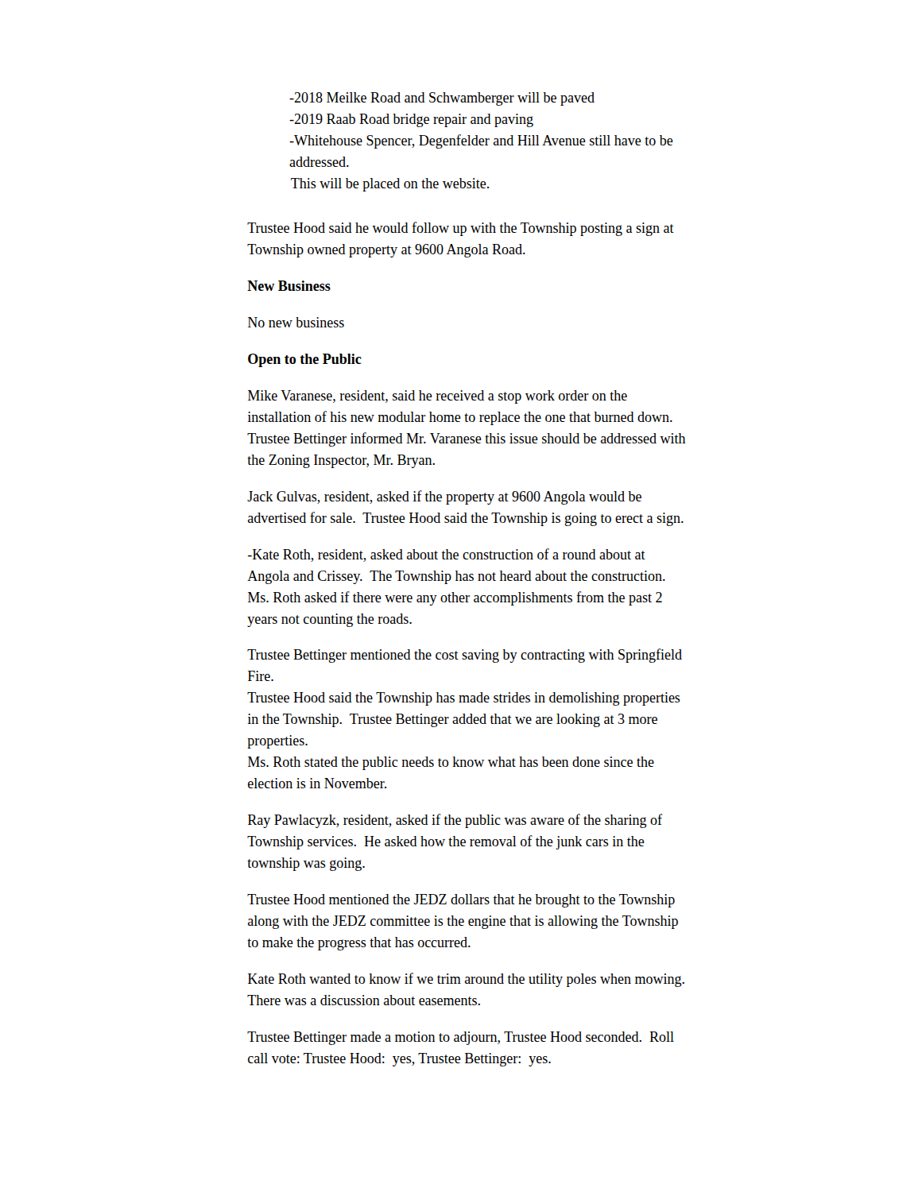-2018 Meilke Road and Schwamberger will be paved
-2019 Raab Road bridge repair and paving
-Whitehouse Spencer, Degenfelder and Hill Avenue still have to be addressed.
This will be placed on the website.
Trustee Hood said he would follow up with the Township posting a sign at Township owned property at 9600 Angola Road.
New Business
No new business
Open to the Public
Mike Varanese, resident, said he received a stop work order on the installation of his new modular home to replace the one that burned down. Trustee Bettinger informed Mr. Varanese this issue should be addressed with the Zoning Inspector, Mr. Bryan.
Jack Gulvas, resident, asked if the property at 9600 Angola would be advertised for sale. Trustee Hood said the Township is going to erect a sign.
-Kate Roth, resident, asked about the construction of a round about at Angola and Crissey. The Township has not heard about the construction. Ms. Roth asked if there were any other accomplishments from the past 2 years not counting the roads.
Trustee Bettinger mentioned the cost saving by contracting with Springfield Fire.
Trustee Hood said the Township has made strides in demolishing properties in the Township. Trustee Bettinger added that we are looking at 3 more properties.
Ms. Roth stated the public needs to know what has been done since the election is in November.
Ray Pawlacyzk, resident, asked if the public was aware of the sharing of Township services. He asked how the removal of the junk cars in the township was going.
Trustee Hood mentioned the JEDZ dollars that he brought to the Township along with the JEDZ committee is the engine that is allowing the Township to make the progress that has occurred.
Kate Roth wanted to know if we trim around the utility poles when mowing. There was a discussion about easements.
Trustee Bettinger made a motion to adjourn, Trustee Hood seconded. Roll call vote: Trustee Hood: yes, Trustee Bettinger: yes.